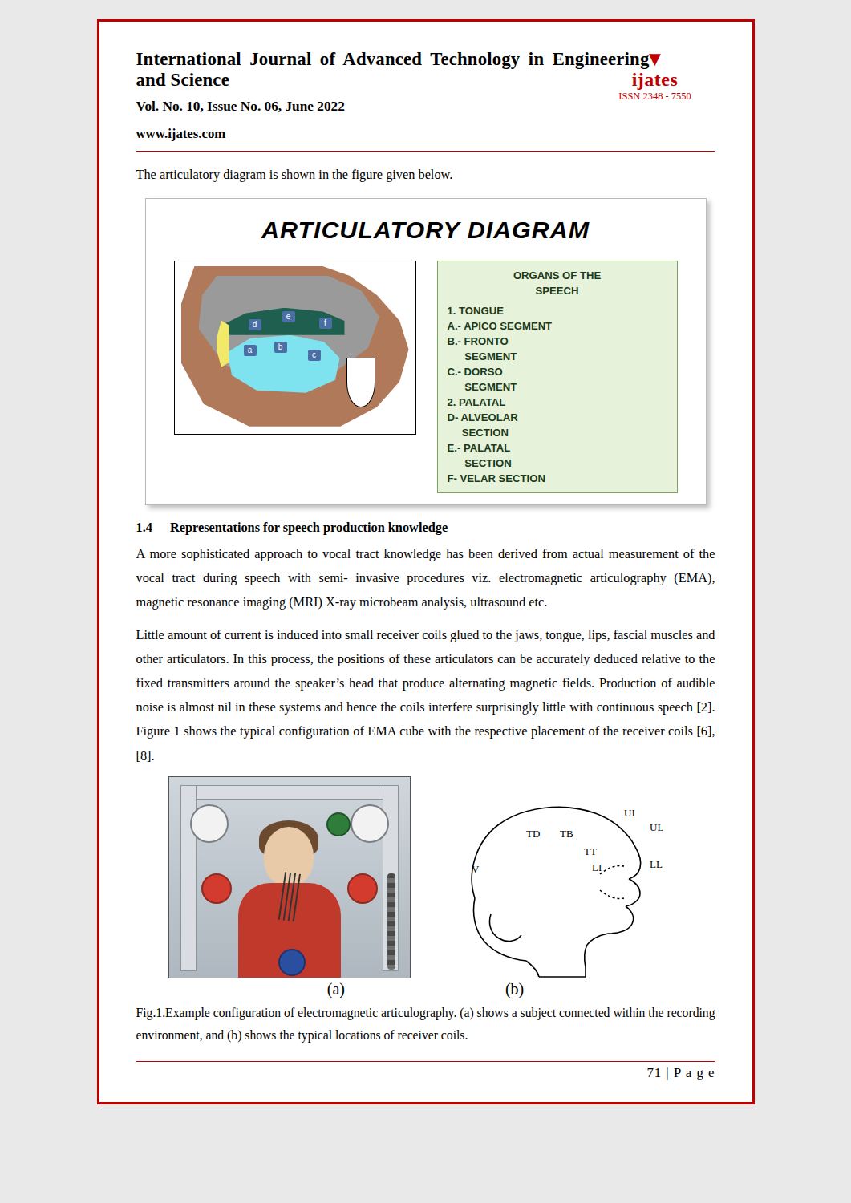▼
ijates
ISSN 2348 - 7550
International Journal of Advanced Technology in Engineering and Science
Vol. No. 10, Issue No. 06, June 2022
www.ijates.com
The articulatory diagram is shown in the figure given below.
ARTICULATORY DIAGRAM
a b c d e f
ORGANS OF THE
SPEECH
1. TONGUE
A.- APICO SEGMENT
B.- FRONTO
SEGMENT
C.- DORSO
SEGMENT
2. PALATAL
D- ALVEOLAR
SECTION
E.- PALATAL
SECTION
F- VELAR SECTION
1.4 Representations for speech production knowledge
A more sophisticated approach to vocal tract knowledge has been derived from actual measurement of the vocal tract during speech with semi- invasive procedures viz. electromagnetic articulography (EMA), magnetic resonance imaging (MRI) X-ray microbeam analysis, ultrasound etc.
Little amount of current is induced into small receiver coils glued to the jaws, tongue, lips, fascial muscles and other articulators. In this process, the positions of these articulators can be accurately deduced relative to the fixed transmitters around the speaker’s head that produce alternating magnetic fields. Production of audible noise is almost nil in these systems and hence the coils interfere surprisingly little with continuous speech [2]. Figure 1 shows the typical configuration of EMA cube with the respective placement of the receiver coils [6],[8].
V TD TB TT LI UI UL LL
(a)(b)
Fig.1.Example configuration of electromagnetic articulography. (a) shows a subject connected within the recording environment, and (b) shows the typical locations of receiver coils.
71 | P a g e